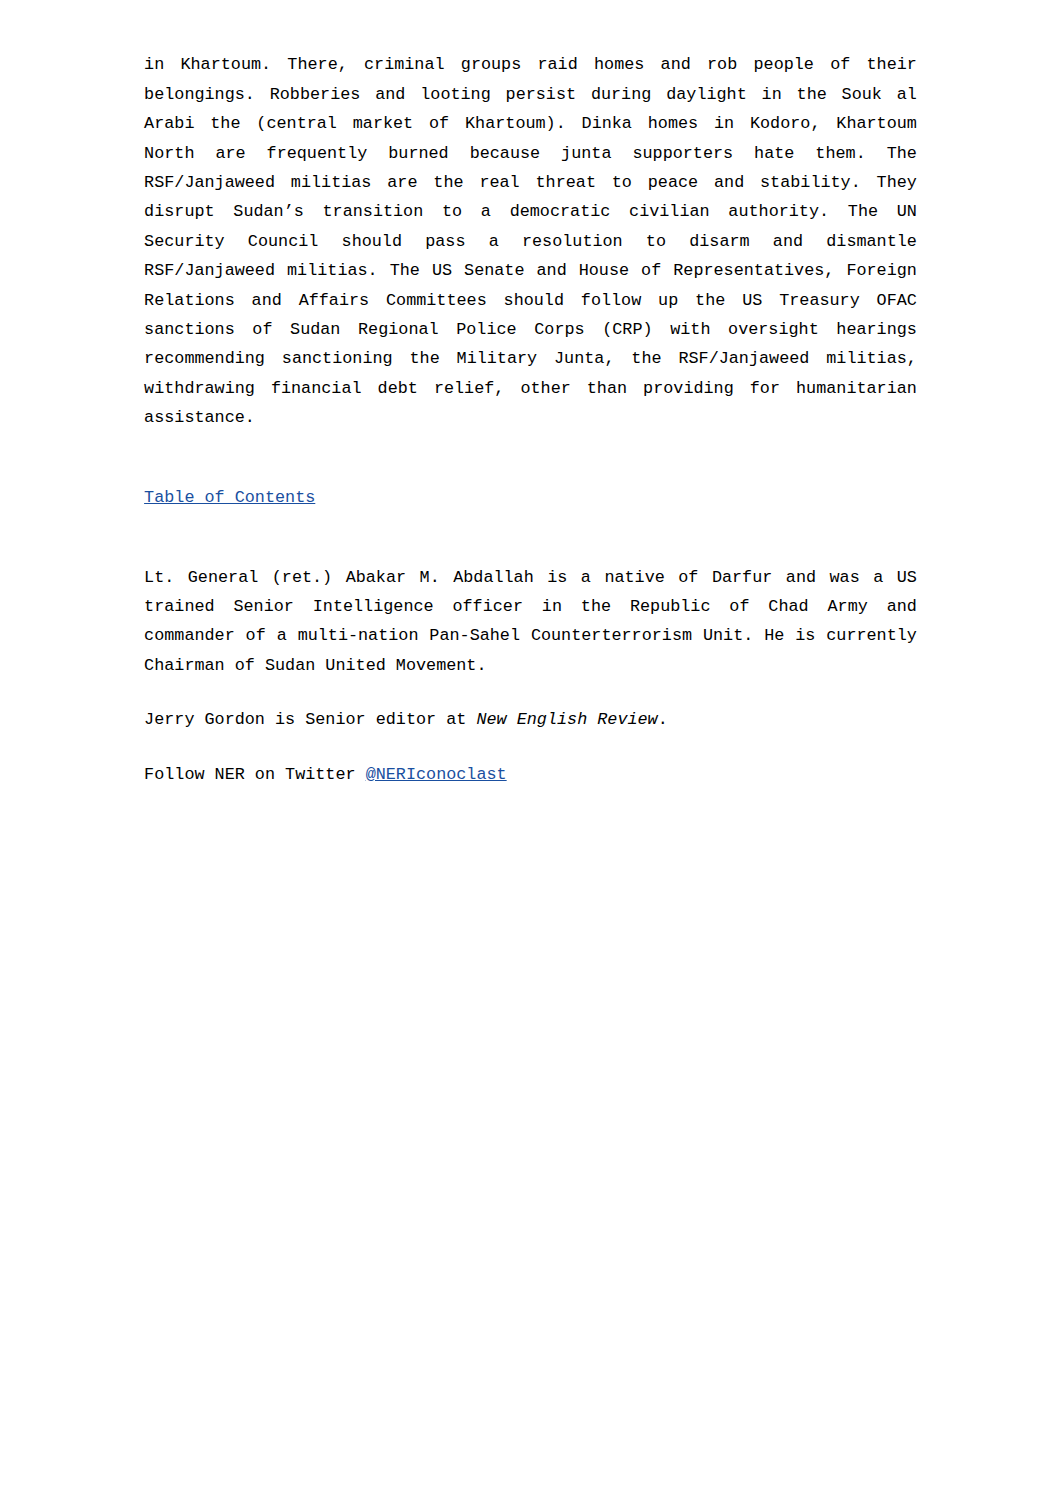in Khartoum. There, criminal groups raid homes and rob people of their belongings. Robberies and looting persist during daylight in the Souk al Arabi the (central market of Khartoum). Dinka homes in Kodoro, Khartoum North are frequently burned because junta supporters hate them. The RSF/Janjaweed militias are the real threat to peace and stability. They disrupt Sudan’s transition to a democratic civilian authority. The UN Security Council should pass a resolution to disarm and dismantle RSF/Janjaweed militias. The US Senate and House of Representatives, Foreign Relations and Affairs Committees should follow up the US Treasury OFAC sanctions of Sudan Regional Police Corps (CRP) with oversight hearings recommending sanctioning the Military Junta, the RSF/Janjaweed militias, withdrawing financial debt relief, other than providing for humanitarian assistance.
Table of Contents
Lt. General (ret.) Abakar M. Abdallah is a native of Darfur and was a US trained Senior Intelligence officer in the Republic of Chad Army and commander of a multi-nation Pan-Sahel Counterterrorism Unit. He is currently Chairman of Sudan United Movement.
Jerry Gordon is Senior editor at New English Review.
Follow NER on Twitter @NERIconoclast